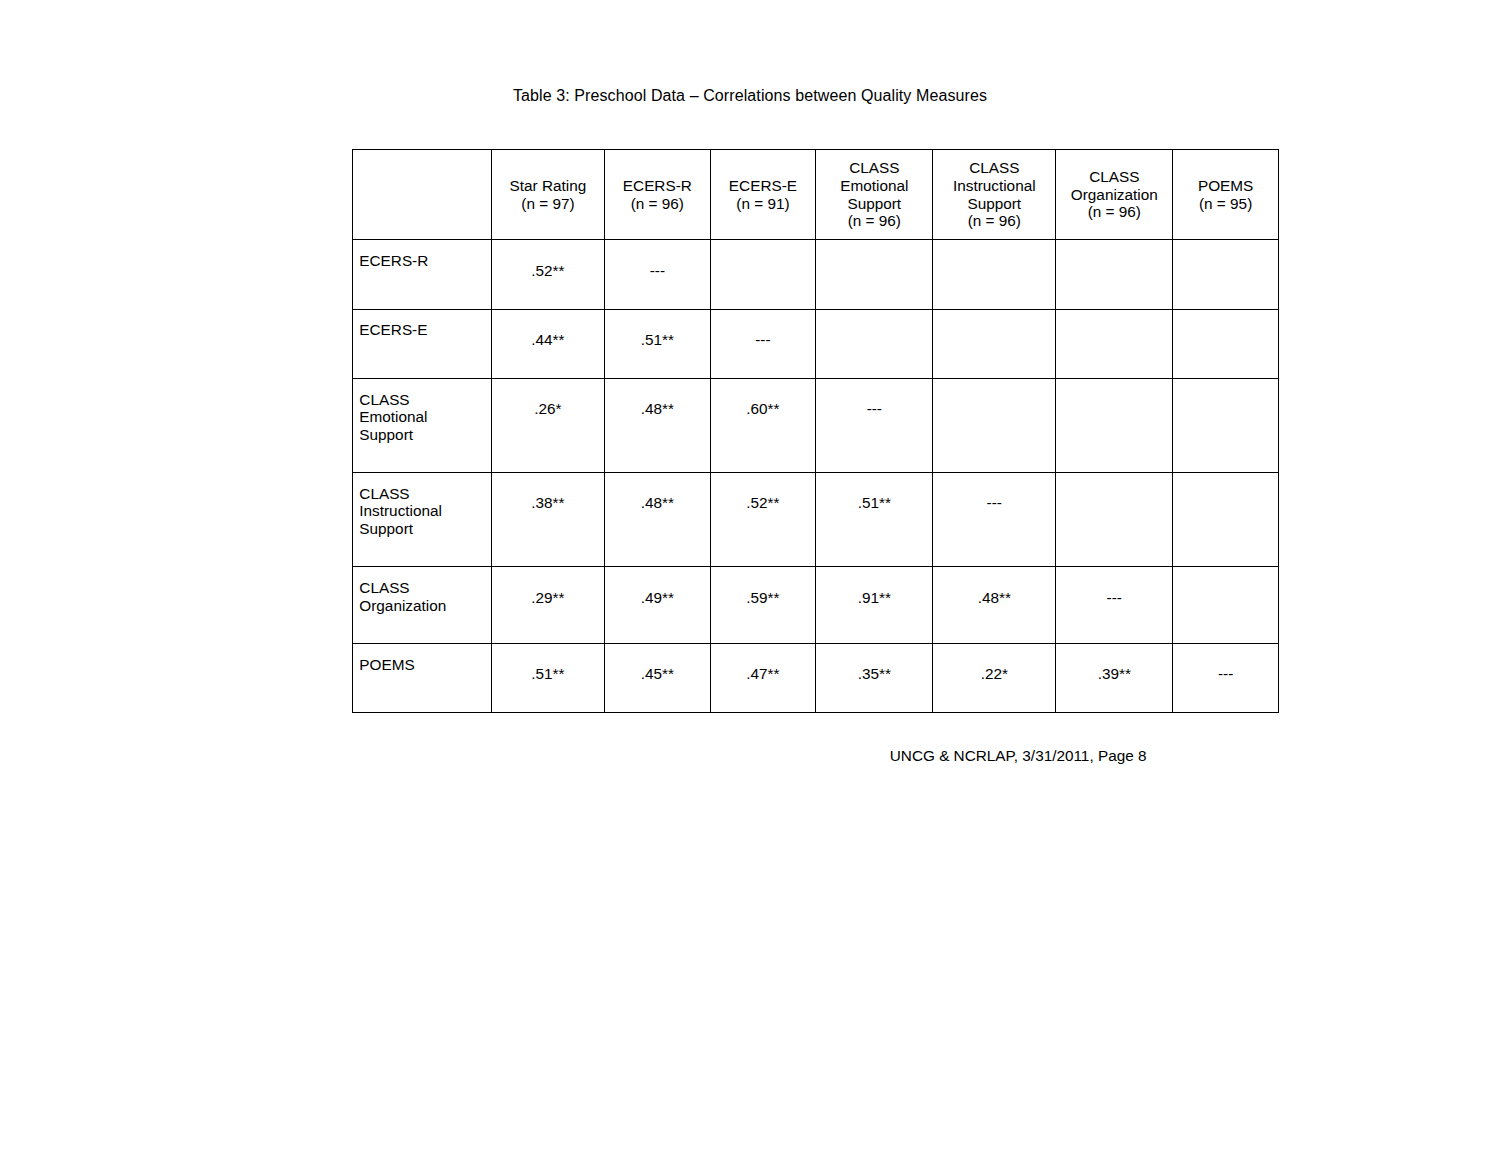Table 3: Preschool Data – Correlations between Quality Measures
| | Star Rating (n = 97) | ECERS-R (n = 96) | ECERS-E (n = 91) | CLASS Emotional Support (n = 96) | CLASS Instructional Support (n = 96) | CLASS Organization (n = 96) | POEMS (n = 95) |
| --- | --- | --- | --- | --- | --- | --- | --- |
| ECERS-R | .52** | --- | | | | | |
| ECERS-E | .44** | .51** | --- | | | | |
| CLASS Emotional Support | .26* | .48** | .60** | --- | | | |
| CLASS Instructional Support | .38** | .48** | .52** | .51** | --- | | |
| CLASS Organization | .29** | .49** | .59** | .91** | .48** | --- | |
| POEMS | .51** | .45** | .47** | .35** | .22* | .39** | --- |
UNCG & NCRLAP, 3/31/2011, Page 8